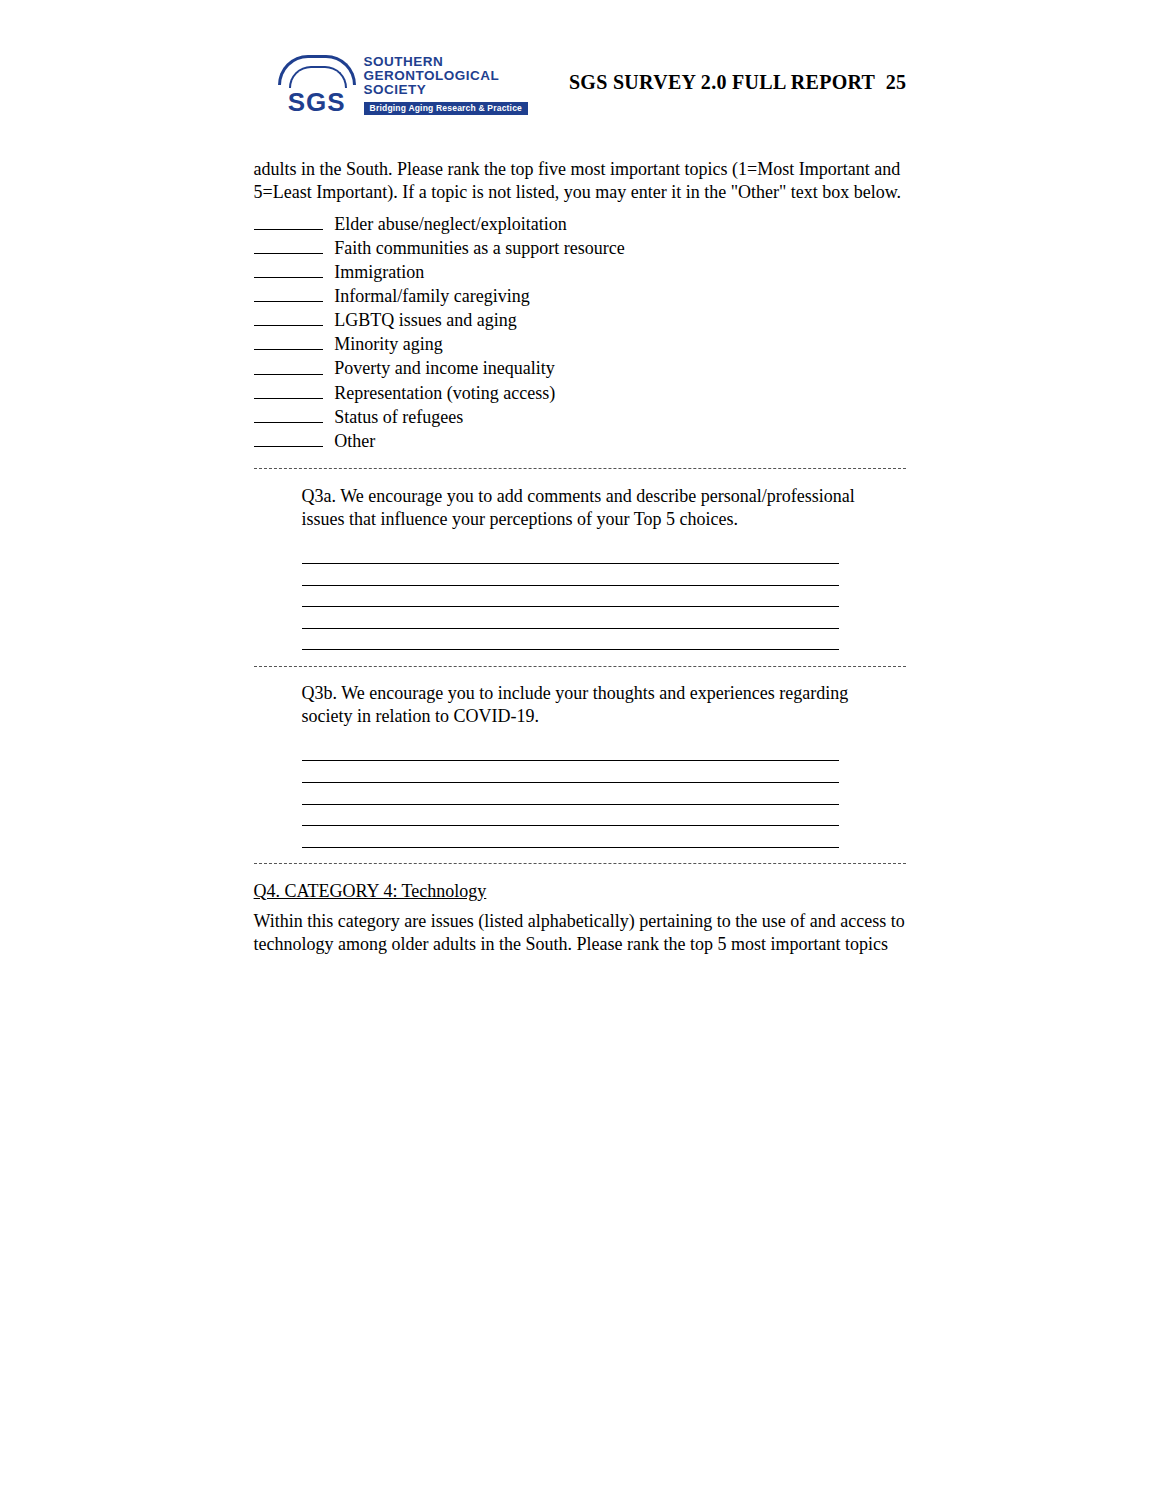SGS
SOUTHERN GERONTOLOGICAL SOCIETY Bridging Aging Research & Practice
SGS SURVEY 2.0 FULL REPORT 25
adults in the South. Please rank the top five most important topics (1=Most Important and 5=Least Important). If a topic is not listed, you may enter it in the "Other" text box below.
Elder abuse/neglect/exploitation
Faith communities as a support resource
Immigration
Informal/family caregiving
LGBTQ issues and aging
Minority aging
Poverty and income inequality
Representation (voting access)
Status of refugees
Other
Q3a. We encourage you to add comments and describe personal/professional issues that influence your perceptions of your Top 5 choices.
Q3b. We encourage you to include your thoughts and experiences regarding society in relation to COVID-19.
Q4. CATEGORY 4: Technology
Within this category are issues (listed alphabetically) pertaining to the use of and access to technology among older adults in the South. Please rank the top 5 most important topics